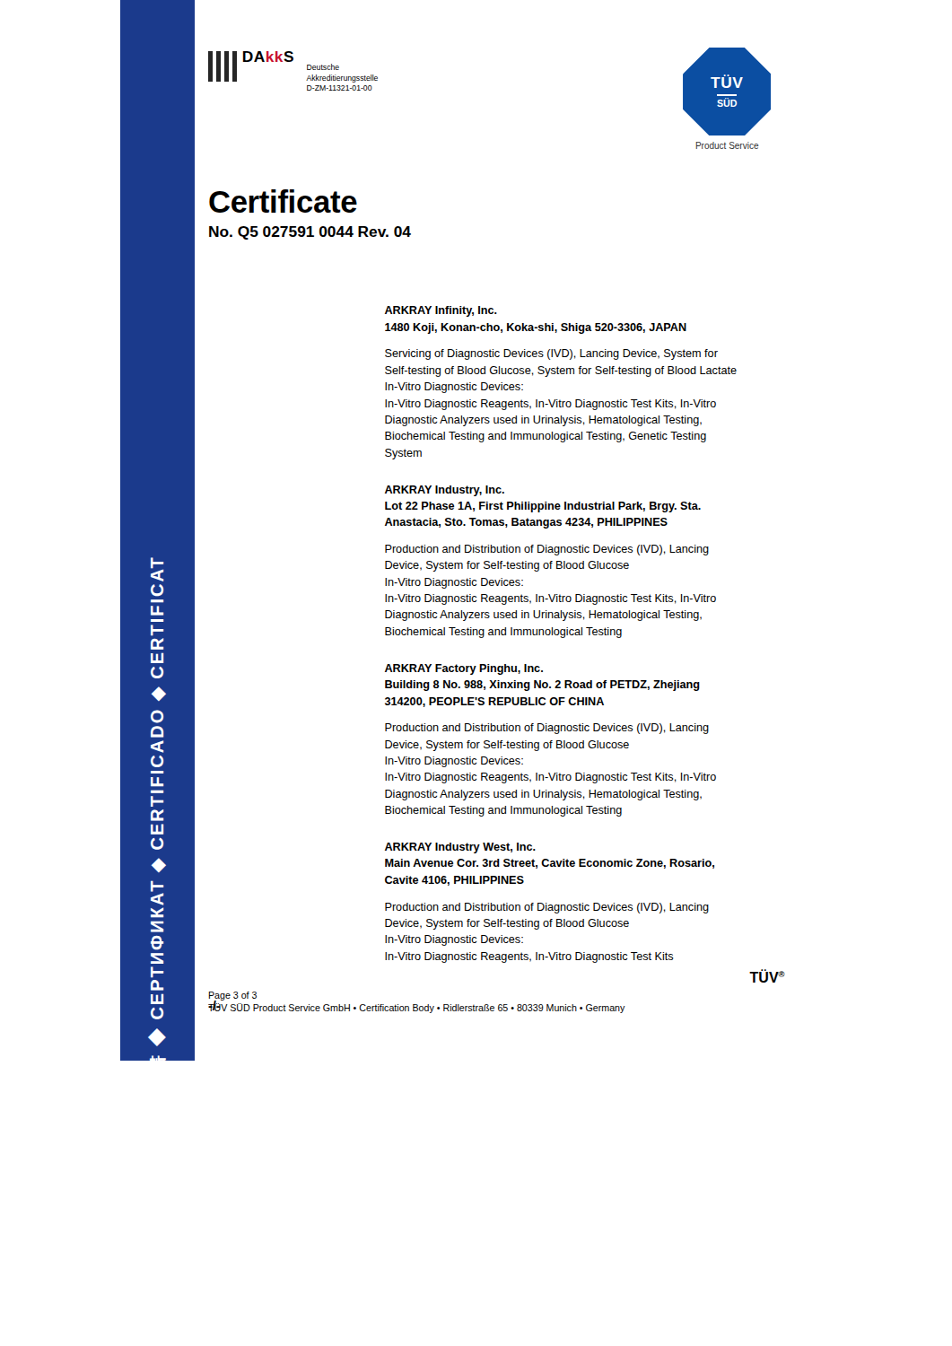ZERTIFIKAT ◆ CERTIFICATE ◆ 認証証書 ◆ CEPTИФИКАТ ◆ CERTIFICADO ◆ CERTIFICAT
DAkk S
Deutsche
Akkreditierungsstelle
D-ZM-11321-01-00
TÜV
SÜD
Product Service
Certificate
No. Q5 027591 0044 Rev. 04
ARKRAY Infinity, Inc.
1480 Koji, Konan-cho, Koka-shi, Shiga 520-3306, JAPAN
Servicing of Diagnostic Devices (IVD), Lancing Device, System for Self-testing of Blood Glucose, System for Self-testing of Blood Lactate
In-Vitro Diagnostic Devices:
In-Vitro Diagnostic Reagents, In-Vitro Diagnostic Test Kits, In-Vitro Diagnostic Analyzers used in Urinalysis, Hematological Testing, Biochemical Testing and Immunological Testing, Genetic Testing System
ARKRAY Industry, Inc.
Lot 22 Phase 1A, First Philippine Industrial Park, Brgy. Sta. Anastacia, Sto. Tomas, Batangas 4234, PHILIPPINES
Production and Distribution of Diagnostic Devices (IVD), Lancing Device, System for Self-testing of Blood Glucose
In-Vitro Diagnostic Devices:
In-Vitro Diagnostic Reagents, In-Vitro Diagnostic Test Kits, In-Vitro Diagnostic Analyzers used in Urinalysis, Hematological Testing, Biochemical Testing and Immunological Testing
ARKRAY Factory Pinghu, Inc.
Building 8 No. 988, Xinxing No. 2 Road of PETDZ, Zhejiang 314200, PEOPLE'S REPUBLIC OF CHINA
Production and Distribution of Diagnostic Devices (IVD), Lancing Device, System for Self-testing of Blood Glucose
In-Vitro Diagnostic Devices:
In-Vitro Diagnostic Reagents, In-Vitro Diagnostic Test Kits, In-Vitro Diagnostic Analyzers used in Urinalysis, Hematological Testing, Biochemical Testing and Immunological Testing
ARKRAY Industry West, Inc.
Main Avenue Cor. 3rd Street, Cavite Economic Zone, Rosario, Cavite 4106, PHILIPPINES
Production and Distribution of Diagnostic Devices (IVD), Lancing Device, System for Self-testing of Blood Glucose
In-Vitro Diagnostic Devices:
In-Vitro Diagnostic Reagents, In-Vitro Diagnostic Test Kits
-/-
TÜV®
Page 3 of 3
TÜV SÜD Product Service GmbH • Certification Body • Ridlerstraße 65 • 80339 Munich • Germany